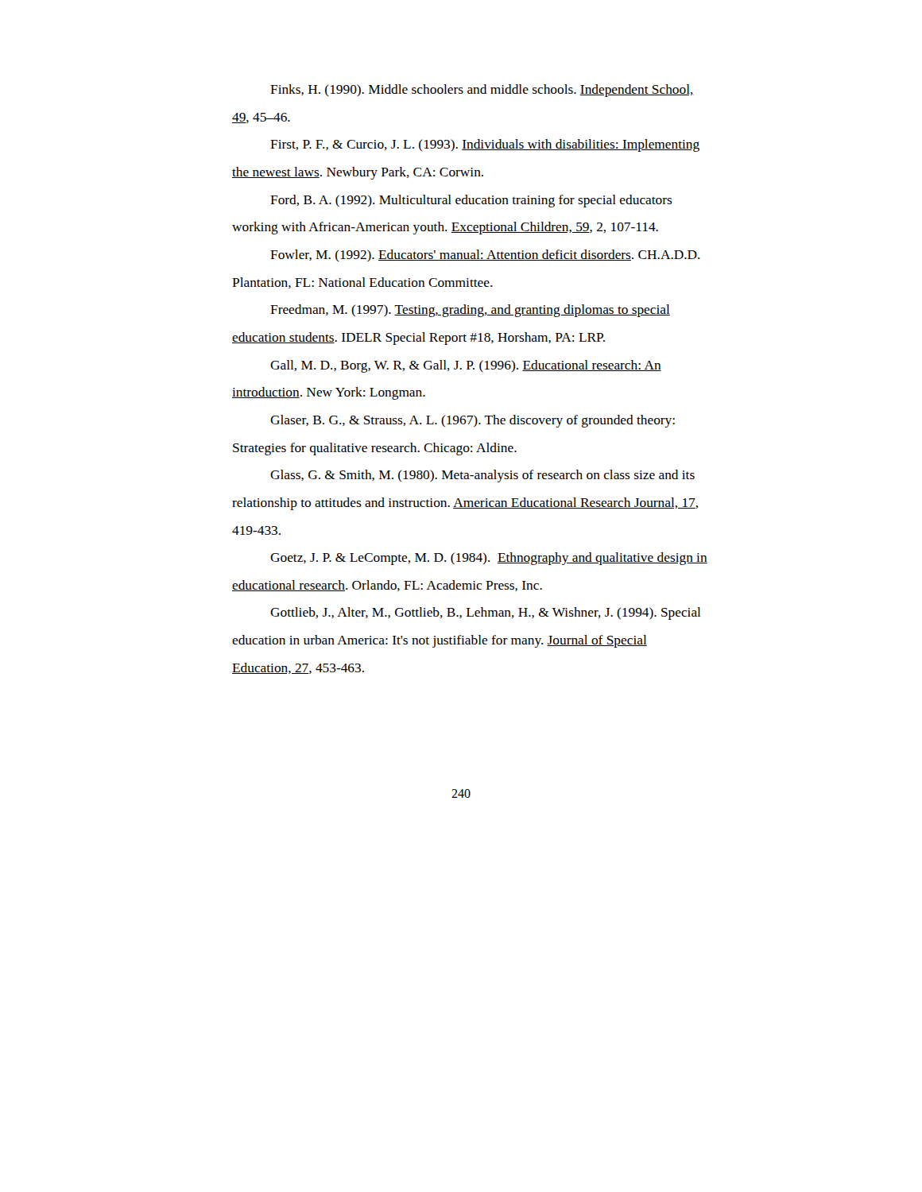Finks, H. (1990). Middle schoolers and middle schools. Independent School, 49, 45–46.
First, P. F., & Curcio, J. L. (1993). Individuals with disabilities: Implementing the newest laws. Newbury Park, CA: Corwin.
Ford, B. A. (1992). Multicultural education training for special educators working with African-American youth. Exceptional Children, 59, 2, 107-114.
Fowler, M. (1992). Educators' manual: Attention deficit disorders. CH.A.D.D. Plantation, FL: National Education Committee.
Freedman, M. (1997). Testing, grading, and granting diplomas to special education students. IDELR Special Report #18, Horsham, PA: LRP.
Gall, M. D., Borg, W. R, & Gall, J. P. (1996). Educational research: An introduction. New York: Longman.
Glaser, B. G., & Strauss, A. L. (1967). The discovery of grounded theory: Strategies for qualitative research. Chicago: Aldine.
Glass, G. & Smith, M. (1980). Meta-analysis of research on class size and its relationship to attitudes and instruction. American Educational Research Journal, 17, 419-433.
Goetz, J. P. & LeCompte, M. D. (1984). Ethnography and qualitative design in educational research. Orlando, FL: Academic Press, Inc.
Gottlieb, J., Alter, M., Gottlieb, B., Lehman, H., & Wishner, J. (1994). Special education in urban America: It's not justifiable for many. Journal of Special Education, 27, 453-463.
240